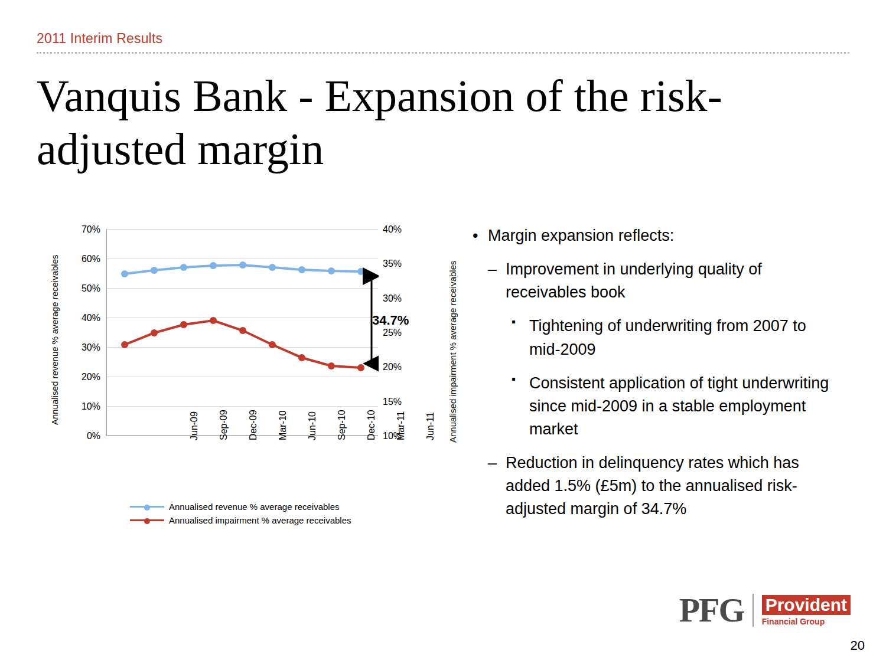2011 Interim Results
Vanquis Bank - Expansion of the risk-adjusted margin
Annualised revenue % average receivables
Annualised impairment % average receivables
70%
60%
50%
40%
30%
20%
10%
0%
40%
35%
30%
25%
20%
15%
10%
34.7%
Jun-09
Sep-09
Dec-09
Mar-10
Jun-10
Sep-10
Dec-10
Mar-11
Jun-11
Annualised revenue % average receivables
Annualised impairment % average receivables
Margin expansion reflects:
Improvement in underlying quality of receivables book
Tightening of underwriting from 2007 to mid-2009
Consistent application of tight underwriting since mid-2009 in a stable employment market
Reduction in delinquency rates which has added 1.5% (£5m) to the annualised risk-adjusted margin of 34.7%
PFG
Provident Financial Group
20